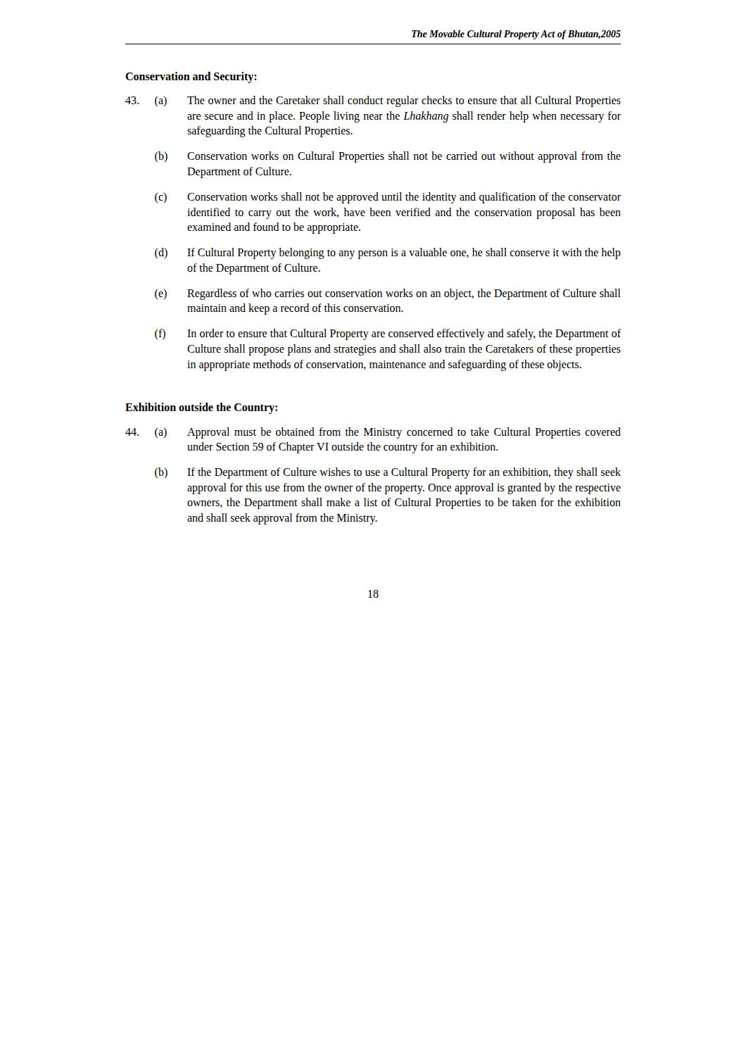The Movable Cultural Property Act of Bhutan,2005
Conservation and Security:
43.
(a) The owner and the Caretaker shall conduct regular checks to ensure that all Cultural Properties are secure and in place. People living near the Lhakhang shall render help when necessary for safeguarding the Cultural Properties.
(b) Conservation works on Cultural Properties shall not be carried out without approval from the Department of Culture.
(c) Conservation works shall not be approved until the identity and qualification of the conservator identified to carry out the work, have been verified and the conservation proposal has been examined and found to be appropriate.
(d) If Cultural Property belonging to any person is a valuable one, he shall conserve it with the help of the Department of Culture.
(e) Regardless of who carries out conservation works on an object, the Department of Culture shall maintain and keep a record of this conservation.
(f) In order to ensure that Cultural Property are conserved effectively and safely, the Department of Culture shall propose plans and strategies and shall also train the Caretakers of these properties in appropriate methods of conservation, maintenance and safeguarding of these objects.
Exhibition outside the Country:
44.
(a) Approval must be obtained from the Ministry concerned to take Cultural Properties covered under Section 59 of Chapter VI outside the country for an exhibition.
(b) If the Department of Culture wishes to use a Cultural Property for an exhibition, they shall seek approval for this use from the owner of the property. Once approval is granted by the respective owners, the Department shall make a list of Cultural Properties to be taken for the exhibition and shall seek approval from the Ministry.
18